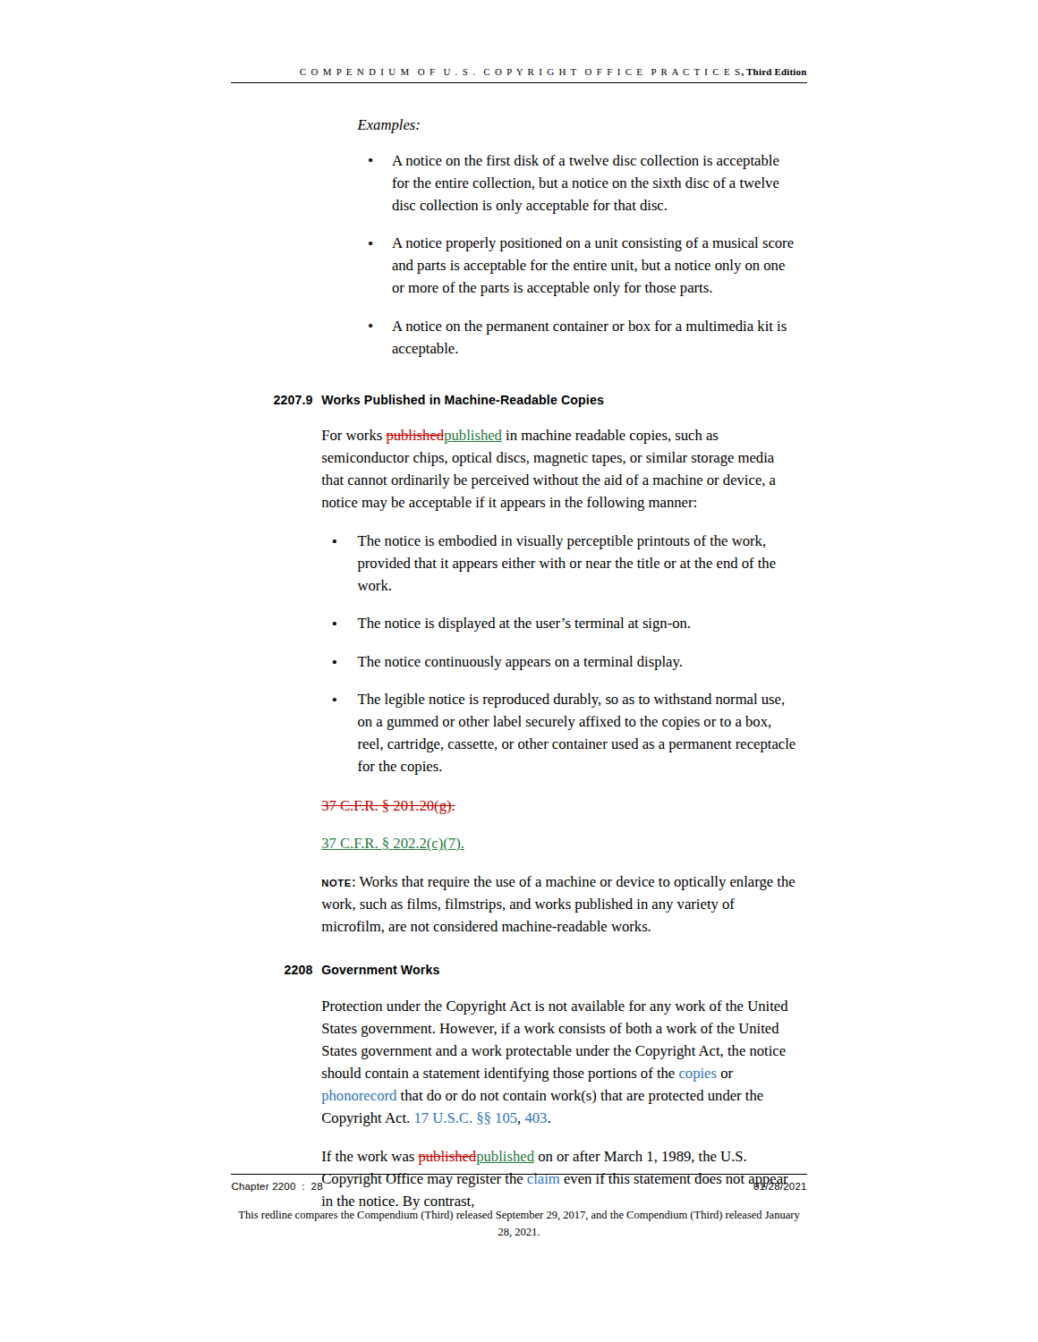C O M P E N D I U M O F U . S . C O P Y R I G H T O F F I C E P R A C T I C E S, Third Edition
Examples:
A notice on the first disk of a twelve disc collection is acceptable for the entire collection, but a notice on the sixth disc of a twelve disc collection is only acceptable for that disc.
A notice properly positioned on a unit consisting of a musical score and parts is acceptable for the entire unit, but a notice only on one or more of the parts is acceptable only for those parts.
A notice on the permanent container or box for a multimedia kit is acceptable.
2207.9
Works Published in Machine-Readable Copies
For works published published in machine readable copies, such as semiconductor chips, optical discs, magnetic tapes, or similar storage media that cannot ordinarily be perceived without the aid of a machine or device, a notice may be acceptable if it appears in the following manner:
The notice is embodied in visually perceptible printouts of the work, provided that it appears either with or near the title or at the end of the work.
The notice is displayed at the user’s terminal at sign-on.
The notice continuously appears on a terminal display.
The legible notice is reproduced durably, so as to withstand normal use, on a gummed or other label securely affixed to the copies or to a box, reel, cartridge, cassette, or other container used as a permanent receptacle for the copies.
37 C.F.R. § 201.20(g).
37 C.F.R. § 202.2(c)(7).
Note: Works that require the use of a machine or device to optically enlarge the work, such as films, filmstrips, and works published in any variety of microfilm, are not considered machine-readable works.
2208
Government Works
Protection under the Copyright Act is not available for any work of the United States government. However, if a work consists of both a work of the United States government and a work protectable under the Copyright Act, the notice should contain a statement identifying those portions of the copies or phonorecord that do or do not contain work(s) that are protected under the Copyright Act. 17 U.S.C. §§ 105, 403.
If the work was published published on or after March 1, 1989, the U.S. Copyright Office may register the claim even if this statement does not appear in the notice. By contrast,
Chapter 2200 : 28 01/28/2021
This redline compares the Compendium (Third) released September 29, 2017, and the Compendium (Third) released January 28, 2021.